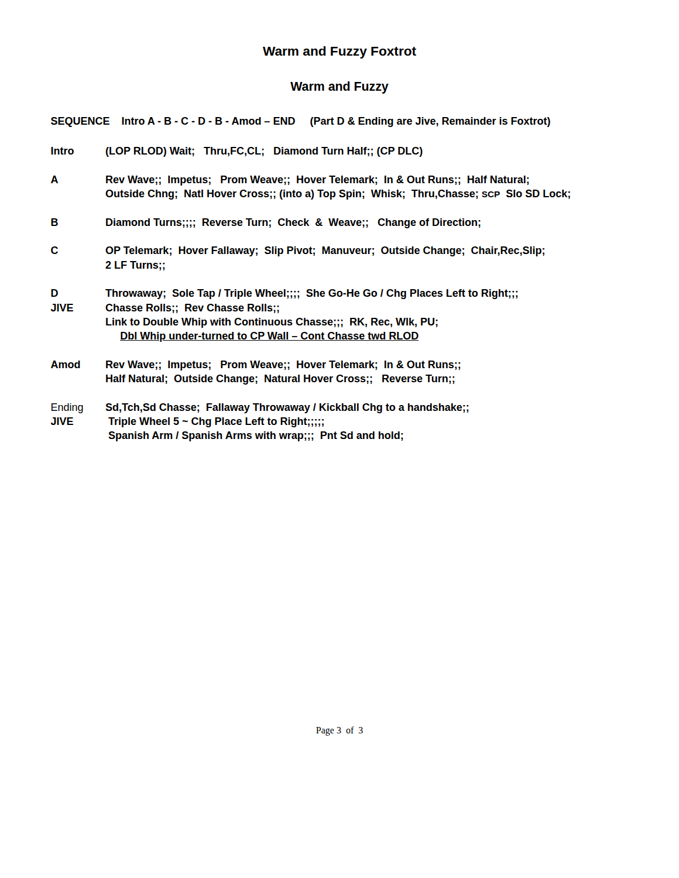Warm and Fuzzy Foxtrot
Warm and Fuzzy
SEQUENCE Intro A - B - C - D - B - Amod – END (Part D & Ending are Jive, Remainder is Foxtrot)
Intro
(LOP RLOD) Wait; Thru,FC,CL; Diamond Turn Half;; (CP DLC)
A
Rev Wave;; Impetus; Prom Weave;; Hover Telemark; In & Out Runs;; Half Natural;
Outside Chng; Natl Hover Cross;; (into a) Top Spin; Whisk; Thru,Chasse; SCP Slo SD Lock;
B
Diamond Turns;;;; Reverse Turn; Check & Weave;; Change of Direction;
C
OP Telemark; Hover Fallaway; Slip Pivot; Manuveur; Outside Change; Chair,Rec,Slip;
2 LF Turns;;
D
JIVE
Throwaway; Sole Tap / Triple Wheel;;;; She Go-He Go / Chg Places Left to Right;;;
Chasse Rolls;; Rev Chasse Rolls;;
Link to Double Whip with Continuous Chasse;;; RK, Rec, Wlk, PU;
Dbl Whip under-turned to CP Wall – Cont Chasse twd RLOD
Amod
Rev Wave;; Impetus; Prom Weave;; Hover Telemark; In & Out Runs;;
Half Natural; Outside Change; Natural Hover Cross;; Reverse Turn;;
Ending
JIVE
Sd,Tch,Sd Chasse; Fallaway Throwaway / Kickball Chg to a handshake;;
Triple Wheel 5 ~ Chg Place Left to Right;;;;;
Spanish Arm / Spanish Arms with wrap;;; Pnt Sd and hold;
Page 3 of 3